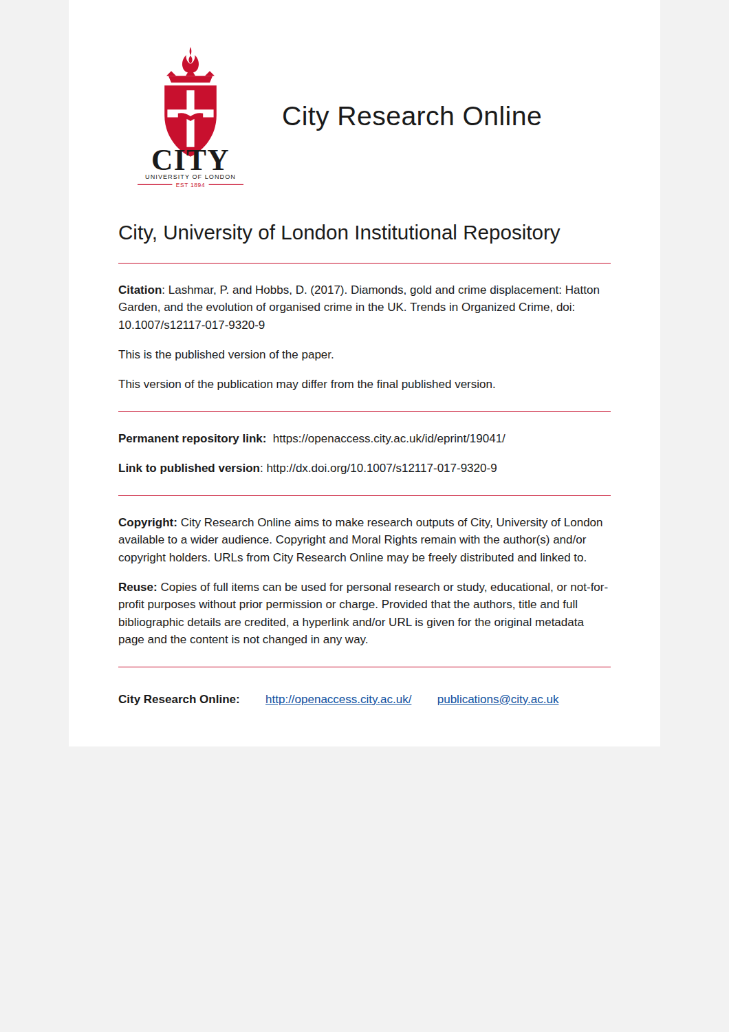CITY UNIVERSITY OF LONDON EST 1894
City Research Online
City, University of London Institutional Repository
Citation: Lashmar, P. and Hobbs, D. (2017). Diamonds, gold and crime displacement: Hatton Garden, and the evolution of organised crime in the UK. Trends in Organized Crime, doi: 10.1007/s12117-017-9320-9
This is the published version of the paper.
This version of the publication may differ from the final published version.
Permanent repository link: https://openaccess.city.ac.uk/id/eprint/19041/
Link to published version: http://dx.doi.org/10.1007/s12117-017-9320-9
Copyright: City Research Online aims to make research outputs of City, University of London available to a wider audience. Copyright and Moral Rights remain with the author(s) and/or copyright holders. URLs from City Research Online may be freely distributed and linked to.
Reuse: Copies of full items can be used for personal research or study, educational, or not-for-profit purposes without prior permission or charge. Provided that the authors, title and full bibliographic details are credited, a hyperlink and/or URL is given for the original metadata page and the content is not changed in any way.
City Research Online: http://openaccess.city.ac.uk/ publications@city.ac.uk